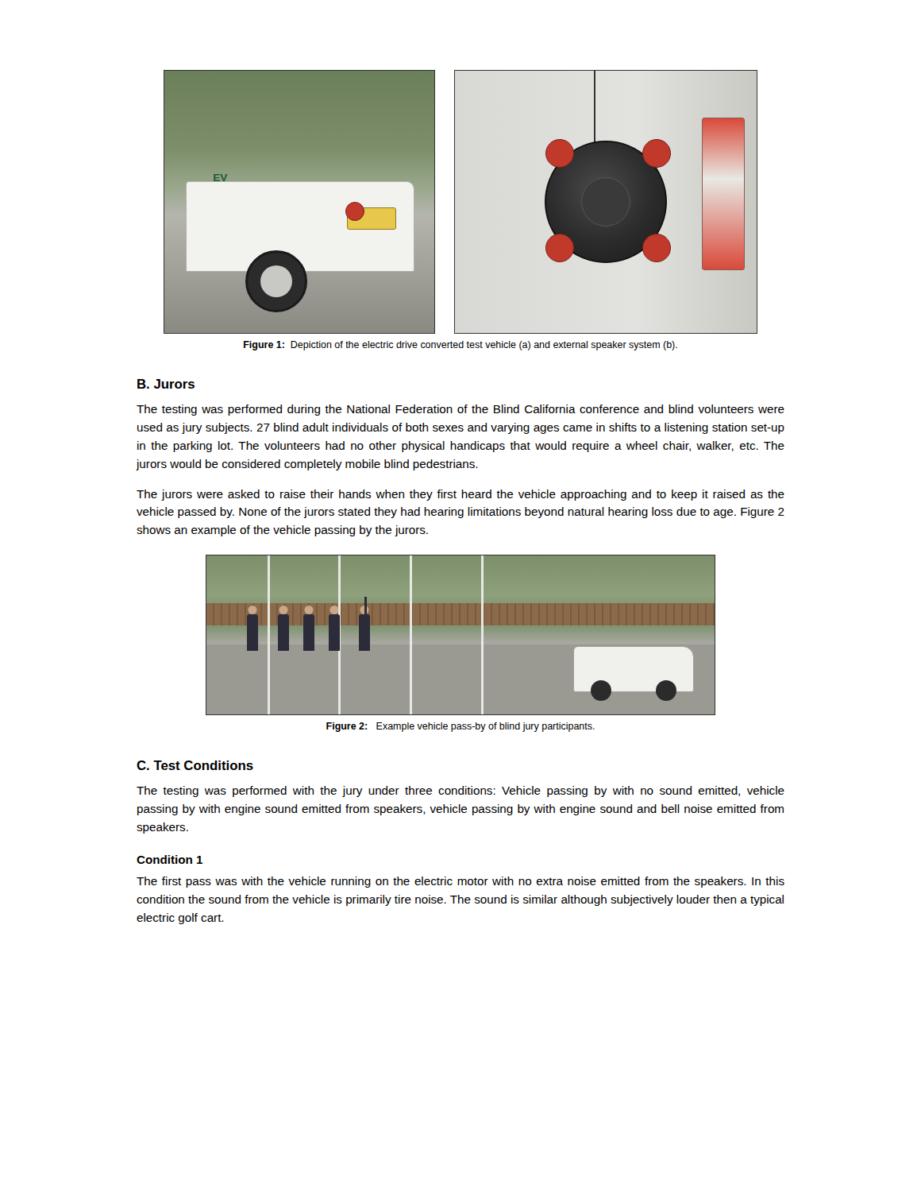EV
Figure 1: Depiction of the electric drive converted test vehicle (a) and external speaker system (b).
B. Jurors
The testing was performed during the National Federation of the Blind California conference and blind volunteers were used as jury subjects. 27 blind adult individuals of both sexes and varying ages came in shifts to a listening station set-up in the parking lot. The volunteers had no other physical handicaps that would require a wheel chair, walker, etc. The jurors would be considered completely mobile blind pedestrians.
The jurors were asked to raise their hands when they first heard the vehicle approaching and to keep it raised as the vehicle passed by. None of the jurors stated they had hearing limitations beyond natural hearing loss due to age. Figure 2 shows an example of the vehicle passing by the jurors.
Figure 2: Example vehicle pass-by of blind jury participants.
C. Test Conditions
The testing was performed with the jury under three conditions: Vehicle passing by with no sound emitted, vehicle passing by with engine sound emitted from speakers, vehicle passing by with engine sound and bell noise emitted from speakers.
Condition 1
The first pass was with the vehicle running on the electric motor with no extra noise emitted from the speakers. In this condition the sound from the vehicle is primarily tire noise. The sound is similar although subjectively louder then a typical electric golf cart.